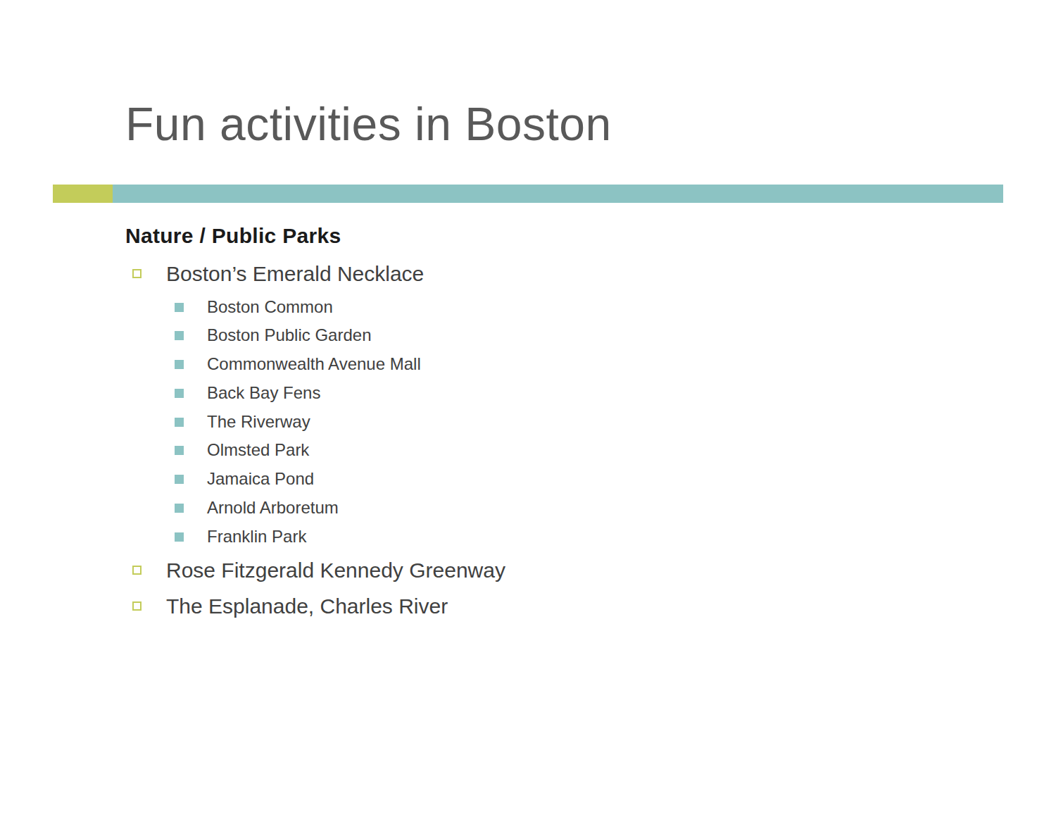Fun activities in Boston
Nature / Public Parks
Boston’s Emerald Necklace
Boston Common
Boston Public Garden
Commonwealth Avenue Mall
Back Bay Fens
The Riverway
Olmsted Park
Jamaica Pond
Arnold Arboretum
Franklin Park
Rose Fitzgerald Kennedy Greenway
The Esplanade, Charles River